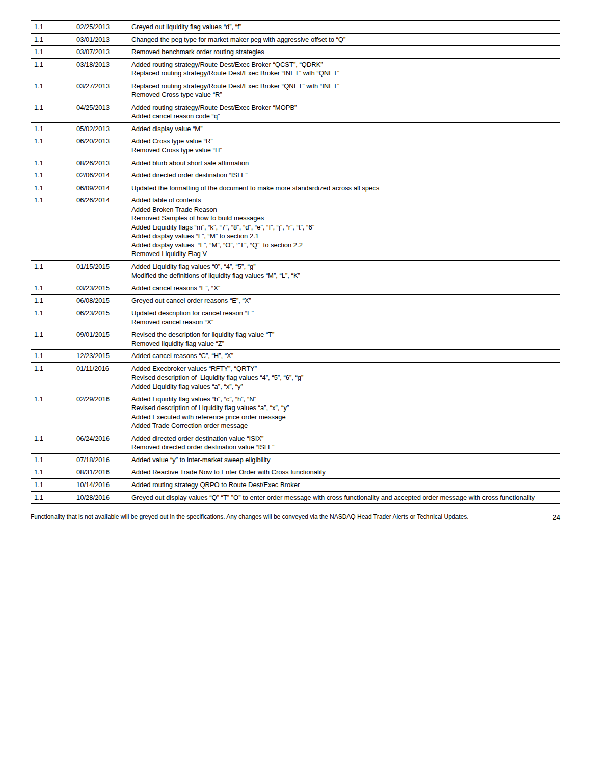| 1.1 | 02/25/2013 | Greyed out liquidity flag values “d”, “f” |
| 1.1 | 03/01/2013 | Changed the peg type for market maker peg with aggressive offset to “Q” |
| 1.1 | 03/07/2013 | Removed benchmark order routing strategies |
| 1.1 | 03/18/2013 | Added routing strategy/Route Dest/Exec Broker “QCST”, “QDRK” Replaced routing strategy/Route Dest/Exec Broker “INET” with “QNET” |
| 1.1 | 03/27/2013 | Replaced routing strategy/Route Dest/Exec Broker “QNET” with “INET” Removed Cross type value “R” |
| 1.1 | 04/25/2013 | Added routing strategy/Route Dest/Exec Broker “MOPB” Added cancel reason code “q” |
| 1.1 | 05/02/2013 | Added display value “M” |
| 1.1 | 06/20/2013 | Added Cross type value “R” Removed Cross type value “H” |
| 1.1 | 08/26/2013 | Added blurb about short sale affirmation |
| 1.1 | 02/06/2014 | Added directed order destination “ISLF” |
| 1.1 | 06/09/2014 | Updated the formatting of the document to make more standardized across all specs |
| 1.1 | 06/26/2014 | Added table of contents Added Broken Trade Reason Removed Samples of how to build messages Added Liquidity flags “m”, “k”, “7”, “8”, “d”, “e”, “f”, “j”, “r”, “t”, “6” Added display values “L”, “M” to section 2.1 Added display values “L”, “M”, “O”, ‘”T”, “Q” to section 2.2 Removed Liquidity Flag V |
| 1.1 | 01/15/2015 | Added Liquidity flag values “0”, “4”, “5”, “g” Modified the definitions of liquidity flag values “M”, “L”, “K” |
| 1.1 | 03/23/2015 | Added cancel reasons “E”, “X” |
| 1.1 | 06/08/2015 | Greyed out cancel order reasons “E”, “X” |
| 1.1 | 06/23/2015 | Updated description for cancel reason “E” Removed cancel reason “X” |
| 1.1 | 09/01/2015 | Revised the description for liquidity flag value “T” Removed liquidity flag value “Z” |
| 1.1 | 12/23/2015 | Added cancel reasons “C”, “H”, “X” |
| 1.1 | 01/11/2016 | Added Execbroker values “RFTY”, “QRTY” Revised description of Liquidity flag values “4”, “5”, “6”, “g” Added Liquidity flag values “a”, “x”, “y” |
| 1.1 | 02/29/2016 | Added Liquidity flag values “b”, “c”, “h”, “N” Revised description of Liquidity flag values “a”, “x”, “y” Added Executed with reference price order message Added Trade Correction order message |
| 1.1 | 06/24/2016 | Added directed order destination value “ISIX” Removed directed order destination value “ISLF” |
| 1.1 | 07/18/2016 | Added value “y” to inter-market sweep eligibility |
| 1.1 | 08/31/2016 | Added Reactive Trade Now to Enter Order with Cross functionality |
| 1.1 | 10/14/2016 | Added routing strategy QRPO to Route Dest/Exec Broker |
| 1.1 | 10/28/2016 | Greyed out display values “Q” “T” ”O” to enter order message with cross functionality and accepted order message with cross functionality |
Functionality that is not available will be greyed out in the specifications. Any changes will be conveyed via the NASDAQ Head Trader Alerts or Technical Updates.
24